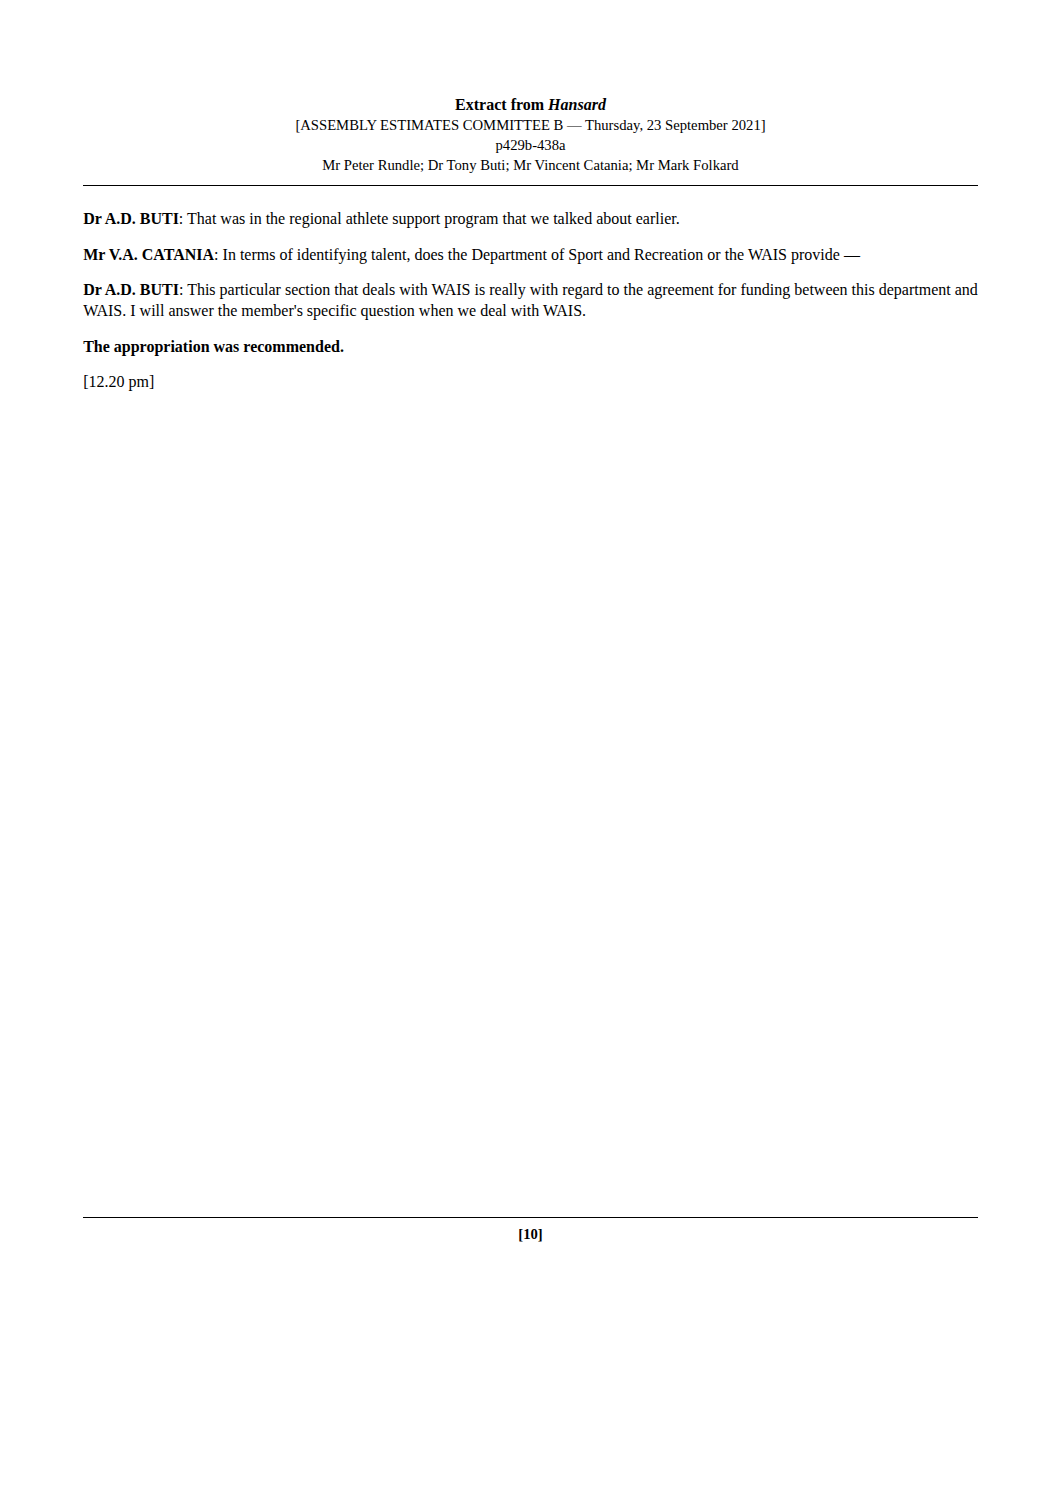Extract from Hansard
[ASSEMBLY ESTIMATES COMMITTEE B — Thursday, 23 September 2021]
p429b-438a
Mr Peter Rundle; Dr Tony Buti; Mr Vincent Catania; Mr Mark Folkard
Dr A.D. BUTI: That was in the regional athlete support program that we talked about earlier.
Mr V.A. CATANIA: In terms of identifying talent, does the Department of Sport and Recreation or the WAIS provide —
Dr A.D. BUTI: This particular section that deals with WAIS is really with regard to the agreement for funding between this department and WAIS. I will answer the member's specific question when we deal with WAIS.
The appropriation was recommended.
[12.20 pm]
[10]